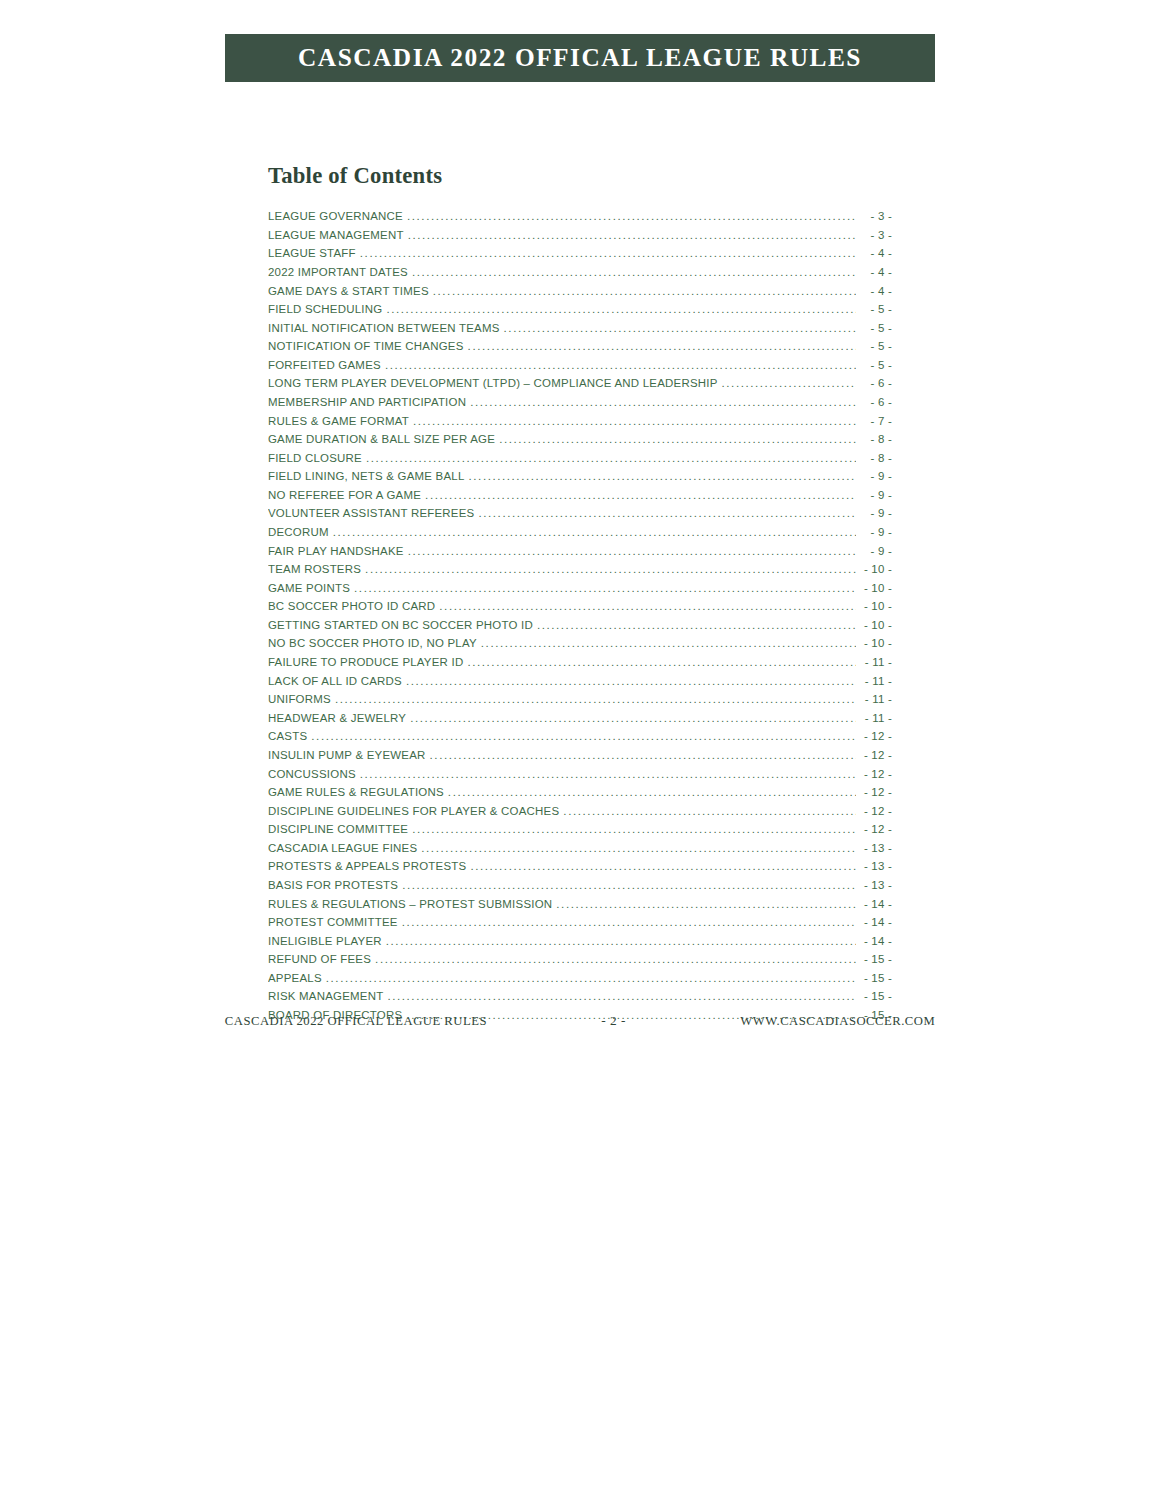CASCADIA 2022 OFFICAL LEAGUE RULES
Table of Contents
LEAGUE GOVERNANCE..................................................................................................................................- 3 -
LEAGUE MANAGEMENT...............................................................................................................................- 3 -
LEAGUE STAFF.........................................................................................................................................- 4 -
2022 IMPORTANT DATES............................................................................................................................- 4 -
GAME DAYS & START TIMES.......................................................................................................................- 4 -
FIELD SCHEDULING..................................................................................................................................- 5 -
INITIAL NOTIFICATION BETWEEN TEAMS.......................................................................................................- 5 -
NOTIFICATION OF TIME CHANGES.................................................................................................................- 5 -
FORFEITED GAMES..................................................................................................................................- 5 -
LONG TERM PLAYER DEVELOPMENT (LTPD) – COMPLIANCE AND LEADERSHIP.................................................- 6 -
MEMBERSHIP AND PARTICIPATION................................................................................................................- 6 -
RULES & GAME FORMAT............................................................................................................................- 7 -
GAME DURATION & BALL SIZE PER AGE.........................................................................................................- 8 -
FIELD CLOSURE.......................................................................................................................................- 8 -
FIELD LINING, NETS & GAME BALL................................................................................................................- 9 -
NO REFEREE FOR A GAME.........................................................................................................................- 9 -
VOLUNTEER ASSISTANT REFEREES...............................................................................................................- 9 -
DECORUM..............................................................................................................................................- 9 -
FAIR PLAY HANDSHAKE.............................................................................................................................- 9 -
TEAM ROSTERS.....................................................................................................................................- 10 -
GAME POINTS.......................................................................................................................................- 10 -
BC SOCCER PHOTO ID CARD.......................................................................................................................- 10 -
GETTING STARTED ON BC SOCCER PHOTO ID.................................................................................................- 10 -
NO BC SOCCER PHOTO ID, NO PLAY.............................................................................................................- 10 -
FAILURE TO PRODUCE PLAYER ID................................................................................................................- 11 -
LACK OF ALL ID CARDS.............................................................................................................................- 11 -
UNIFORMS.............................................................................................................................................- 11 -
HEADWEAR & JEWELRY............................................................................................................................- 11 -
CASTS..................................................................................................................................................- 12 -
INSULIN PUMP & EYEWEAR.......................................................................................................................- 12 -
CONCUSSIONS.......................................................................................................................................- 12 -
GAME RULES & REGULATIONS....................................................................................................................- 12 -
DISCIPLINE GUIDELINES FOR PLAYER & COACHES.........................................................................................- 12 -
DISCIPLINE COMMITTEE............................................................................................................................- 12 -
CASCADIA LEAGUE FINES..........................................................................................................................- 13 -
PROTESTS & APPEALS PROTESTS................................................................................................................- 13 -
BASIS FOR PROTESTS...............................................................................................................................- 13 -
RULES & REGULATIONS – PROTEST SUBMISSION..........................................................................................- 14 -
PROTEST COMMITTEE...............................................................................................................................- 14 -
INELIGIBLE PLAYER..................................................................................................................................- 14 -
REFUND OF FEES....................................................................................................................................- 15 -
APPEALS...............................................................................................................................................- 15 -
RISK MANAGEMENT..................................................................................................................................- 15 -
BOARD OF DIRECTORS..............................................................................................................................- 15 -
CASCADIA 2022 OFFICAL LEAGUE RULES - 2 - WWW.CASCADIASOCCER.COM